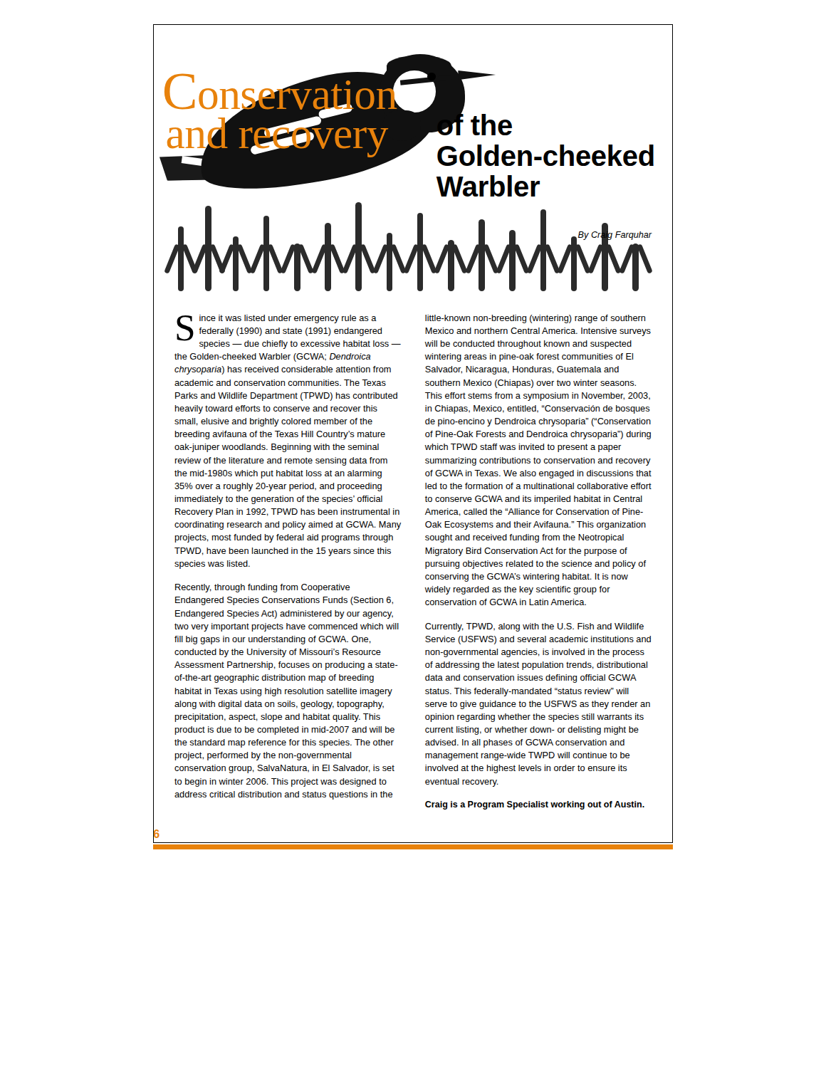Conservation and recovery
of the
Golden-cheeked
Warbler
By Craig Farquhar
Since it was listed under emergency rule as a federally (1990) and state (1991) endangered species — due chiefly to excessive habitat loss — the Golden-cheeked Warbler (GCWA; Dendroica chrysoparia) has received considerable attention from academic and conservation communities. The Texas Parks and Wildlife Department (TPWD) has contributed heavily toward efforts to conserve and recover this small, elusive and brightly colored member of the breeding avifauna of the Texas Hill Country’s mature oak-juniper woodlands. Beginning with the seminal review of the literature and remote sensing data from the mid-1980s which put habitat loss at an alarming 35% over a roughly 20-year period, and proceeding immediately to the generation of the species’ official Recovery Plan in 1992, TPWD has been instrumental in coordinating research and policy aimed at GCWA. Many projects, most funded by federal aid programs through TPWD, have been launched in the 15 years since this species was listed.
Recently, through funding from Cooperative Endangered Species Conservations Funds (Section 6, Endangered Species Act) administered by our agency, two very important projects have commenced which will fill big gaps in our understanding of GCWA. One, conducted by the University of Missouri’s Resource Assessment Partnership, focuses on producing a state-of-the-art geographic distribution map of breeding habitat in Texas using high resolution satellite imagery along with digital data on soils, geology, topography, precipitation, aspect, slope and habitat quality. This product is due to be completed in mid-2007 and will be the standard map reference for this species. The other project, performed by the non-governmental conservation group, SalvaNatura, in El Salvador, is set to begin in winter 2006. This project was designed to address critical distribution and status questions in the little-known non-breeding (wintering) range of southern Mexico and northern Central America. Intensive surveys will be conducted throughout known and suspected wintering areas in pine-oak forest communities of El Salvador, Nicaragua, Honduras, Guatemala and southern Mexico (Chiapas) over two winter seasons. This effort stems from a symposium in November, 2003, in Chiapas, Mexico, entitled, “Conservación de bosques de pino-encino y Dendroica chrysoparia” (“Conservation of Pine-Oak Forests and Dendroica chrysoparia”) during which TPWD staff was invited to present a paper summarizing contributions to conservation and recovery of GCWA in Texas. We also engaged in discussions that led to the formation of a multinational collaborative effort to conserve GCWA and its imperiled habitat in Central America, called the “Alliance for Conservation of Pine-Oak Ecosystems and their Avifauna.” This organization sought and received funding from the Neotropical Migratory Bird Conservation Act for the purpose of pursuing objectives related to the science and policy of conserving the GCWA’s wintering habitat. It is now widely regarded as the key scientific group for conservation of GCWA in Latin America.
Currently, TPWD, along with the U.S. Fish and Wildlife Service (USFWS) and several academic institutions and non-governmental agencies, is involved in the process of addressing the latest population trends, distributional data and conservation issues defining official GCWA status. This federally-mandated “status review” will serve to give guidance to the USFWS as they render an opinion regarding whether the species still warrants its current listing, or whether down- or delisting might be advised. In all phases of GCWA conservation and management range-wide TWPD will continue to be involved at the highest levels in order to ensure its eventual recovery.
Craig is a Program Specialist working out of Austin.
6